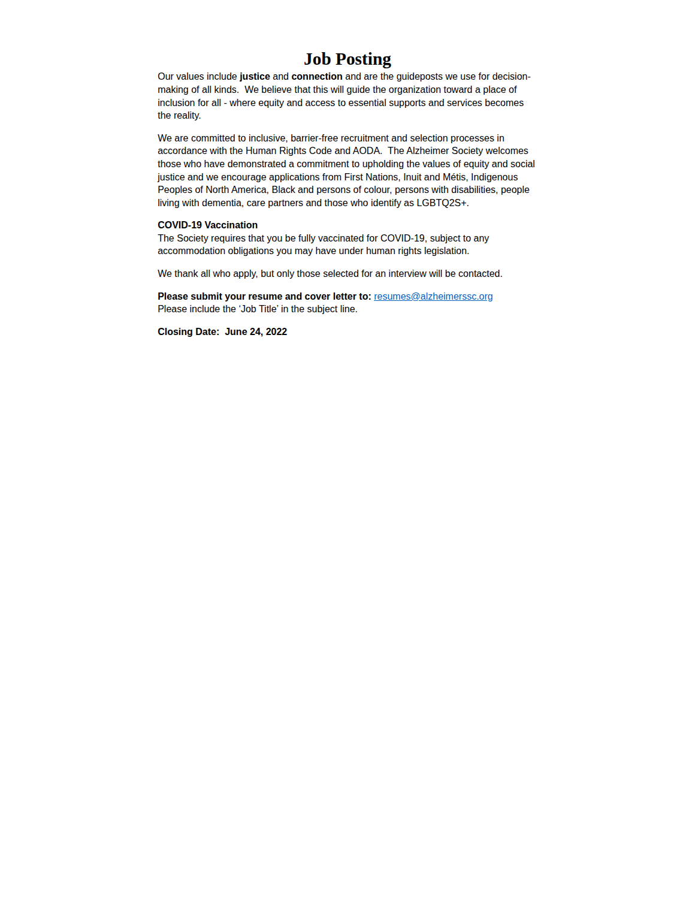Job Posting
Our values include justice and connection and are the guideposts we use for decision-making of all kinds. We believe that this will guide the organization toward a place of inclusion for all - where equity and access to essential supports and services becomes the reality.
We are committed to inclusive, barrier-free recruitment and selection processes in accordance with the Human Rights Code and AODA. The Alzheimer Society welcomes those who have demonstrated a commitment to upholding the values of equity and social justice and we encourage applications from First Nations, Inuit and Métis, Indigenous Peoples of North America, Black and persons of colour, persons with disabilities, people living with dementia, care partners and those who identify as LGBTQ2S+.
COVID-19 Vaccination
The Society requires that you be fully vaccinated for COVID-19, subject to any accommodation obligations you may have under human rights legislation.
We thank all who apply, but only those selected for an interview will be contacted.
Please submit your resume and cover letter to: resumes@alzheimerssc.org
Please include the ‘Job Title’ in the subject line.
Closing Date: June 24, 2022